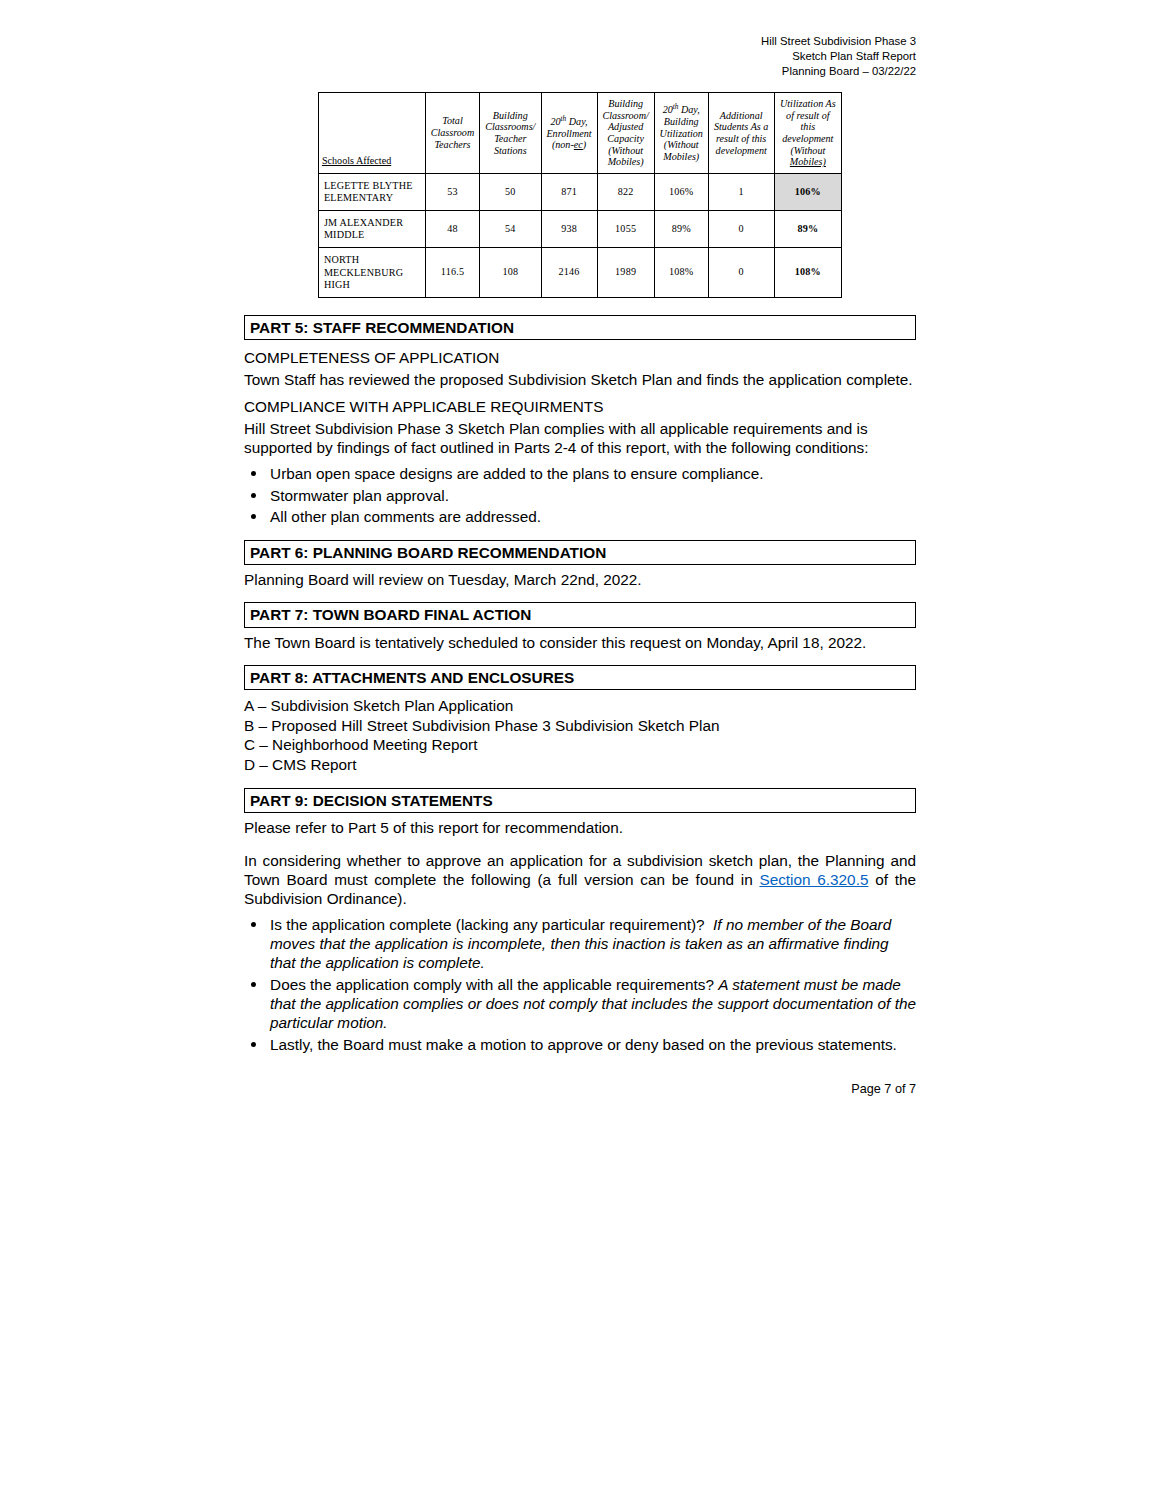Hill Street Subdivision Phase 3
Sketch Plan Staff Report
Planning Board – 03/22/22
| Schools Affected | Total Classroom Teachers | Building Classrooms/ Teacher Stations | 20 th Day, Enrollment (non- ec ) | Building Classroom/ Adjusted Capacity (Without Mobiles) | 20 th Day, Building Utilization (Without Mobiles) | Additional Students As a result of this development | Utilization As of result of this development (Without Mobiles) |
| --- | --- | --- | --- | --- | --- | --- | --- |
| Legette Blythe Elementary | 53 | 50 | 871 | 822 | 106% | 1 | 106% |
| JM Alexander Middle | 48 | 54 | 938 | 1055 | 89% | 0 | 89% |
| North Mecklenburg High | 116.5 | 108 | 2146 | 1989 | 108% | 0 | 108% |
PART 5: STAFF RECOMMENDATION
Completeness of Application
Town Staff has reviewed the proposed Subdivision Sketch Plan and finds the application complete.
Compliance with Applicable Requirments
Hill Street Subdivision Phase 3 Sketch Plan complies with all applicable requirements and is supported by findings of fact outlined in Parts 2-4 of this report, with the following conditions:
Urban open space designs are added to the plans to ensure compliance.
Stormwater plan approval.
All other plan comments are addressed.
PART 6: PLANNING BOARD RECOMMENDATION
Planning Board will review on Tuesday, March 22nd, 2022.
PART 7: TOWN BOARD FINAL ACTION
The Town Board is tentatively scheduled to consider this request on Monday, April 18, 2022.
PART 8: ATTACHMENTS AND ENCLOSURES
A – Subdivision Sketch Plan Application
B – Proposed Hill Street Subdivision Phase 3 Subdivision Sketch Plan
C – Neighborhood Meeting Report
D – CMS Report
PART 9: DECISION STATEMENTS
Please refer to Part 5 of this report for recommendation.
In considering whether to approve an application for a subdivision sketch plan, the Planning and Town Board must complete the following (a full version can be found in Section 6.320.5 of the Subdivision Ordinance).
Is the application complete (lacking any particular requirement)? If no member of the Board moves that the application is incomplete, then this inaction is taken as an affirmative finding that the application is complete.
Does the application comply with all the applicable requirements? A statement must be made that the application complies or does not comply that includes the support documentation of the particular motion.
Lastly, the Board must make a motion to approve or deny based on the previous statements.
Page 7 of 7